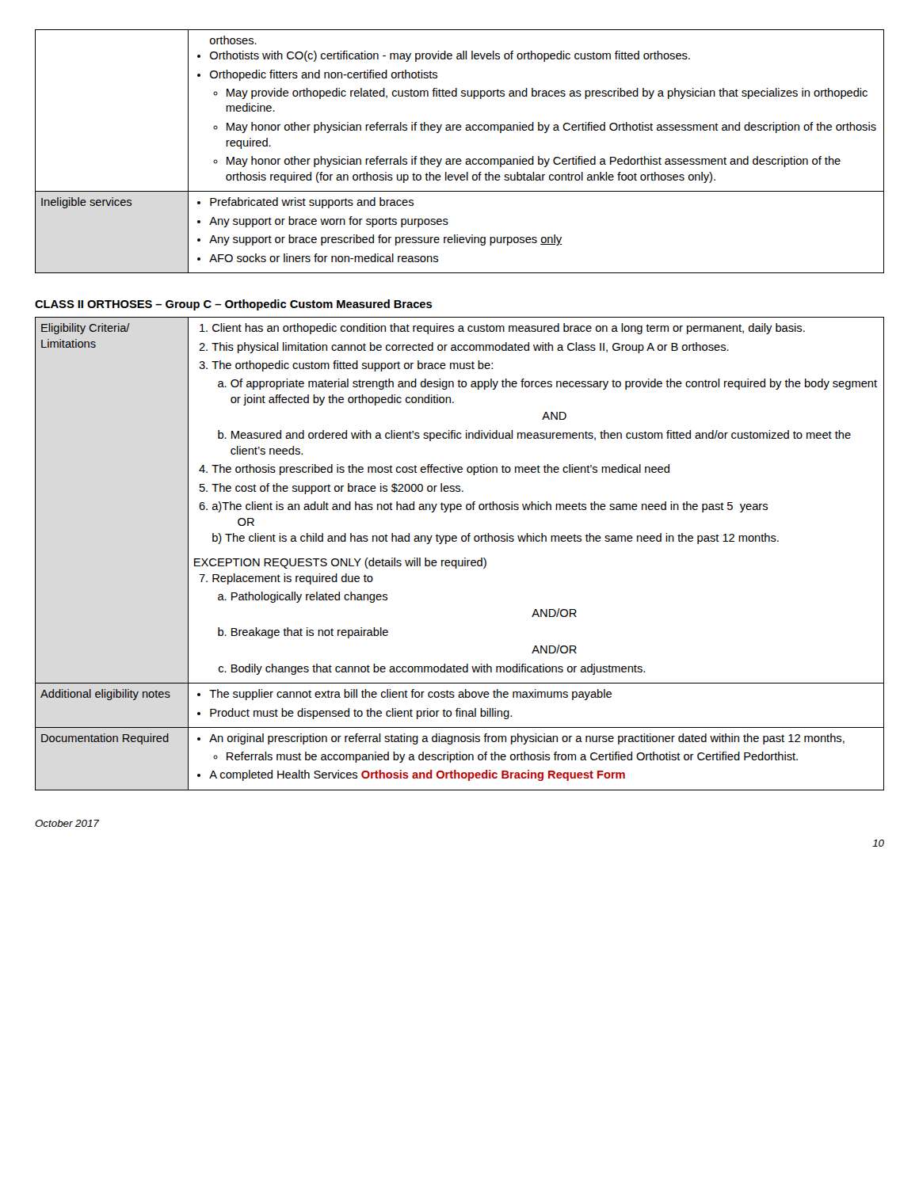| | orthoses. Orthotists with CO(c) certification - may provide all levels of orthopedic custom fitted orthoses. Orthopedic fitters and non-certified orthotists May provide orthopedic related, custom fitted supports and braces as prescribed by a physician that specializes in orthopedic medicine. May honor other physician referrals if they are accompanied by a Certified Orthotist assessment and description of the orthosis required. May honor other physician referrals if they are accompanied by Certified a Pedorthist assessment and description of the orthosis required (for an orthosis up to the level of the subtalar control ankle foot orthoses only). |
| Ineligible services | Prefabricated wrist supports and braces Any support or brace worn for sports purposes Any support or brace prescribed for pressure relieving purposes only AFO socks or liners for non-medical reasons |
CLASS II ORTHOSES – Group C – Orthopedic Custom Measured Braces
| Eligibility Criteria/ Limitations | Client has an orthopedic condition that requires a custom measured brace on a long term or permanent, daily basis. This physical limitation cannot be corrected or accommodated with a Class II, Group A or B orthoses. The orthopedic custom fitted support or brace must be: Of appropriate material strength and design to apply the forces necessary to provide the control required by the body segment or joint affected by the orthopedic condition. AND Measured and ordered with a client’s specific individual measurements, then custom fitted and/or customized to meet the client’s needs. The orthosis prescribed is the most cost effective option to meet the client’s medical need The cost of the support or brace is $2000 or less. a)The client is an adult and has not had any type of orthosis which meets the same need in the past 5 years OR b) The client is a child and has not had any type of orthosis which meets the same need in the past 12 months. EXCEPTION REQUESTS ONLY (details will be required) Replacement is required due to Pathologically related changes AND/OR Breakage that is not repairable AND/OR Bodily changes that cannot be accommodated with modifications or adjustments. |
| Additional eligibility notes | The supplier cannot extra bill the client for costs above the maximums payable Product must be dispensed to the client prior to final billing. |
| Documentation Required | An original prescription or referral stating a diagnosis from physician or a nurse practitioner dated within the past 12 months, Referrals must be accompanied by a description of the orthosis from a Certified Orthotist or Certified Pedorthist. A completed Health Services Orthosis and Orthopedic Bracing Request Form |
October 2017
10